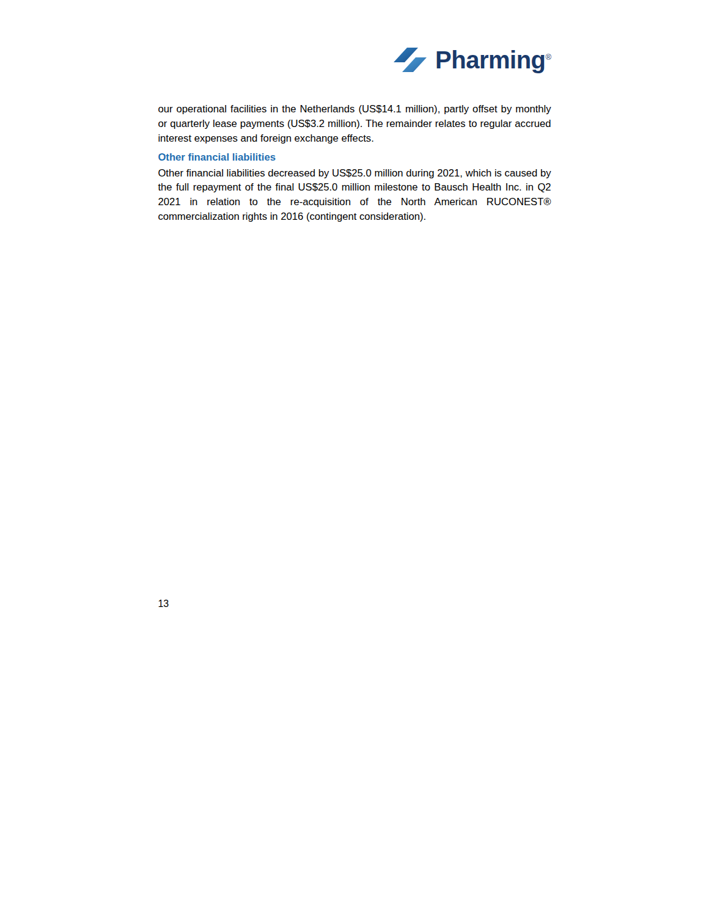Pharming®
our operational facilities in the Netherlands (US$14.1 million), partly offset by monthly or quarterly lease payments (US$3.2 million). The remainder relates to regular accrued interest expenses and foreign exchange effects.
Other financial liabilities
Other financial liabilities decreased by US$25.0 million during 2021, which is caused by the full repayment of the final US$25.0 million milestone to Bausch Health Inc. in Q2 2021 in relation to the re-acquisition of the North American RUCONEST® commercialization rights in 2016 (contingent consideration).
13